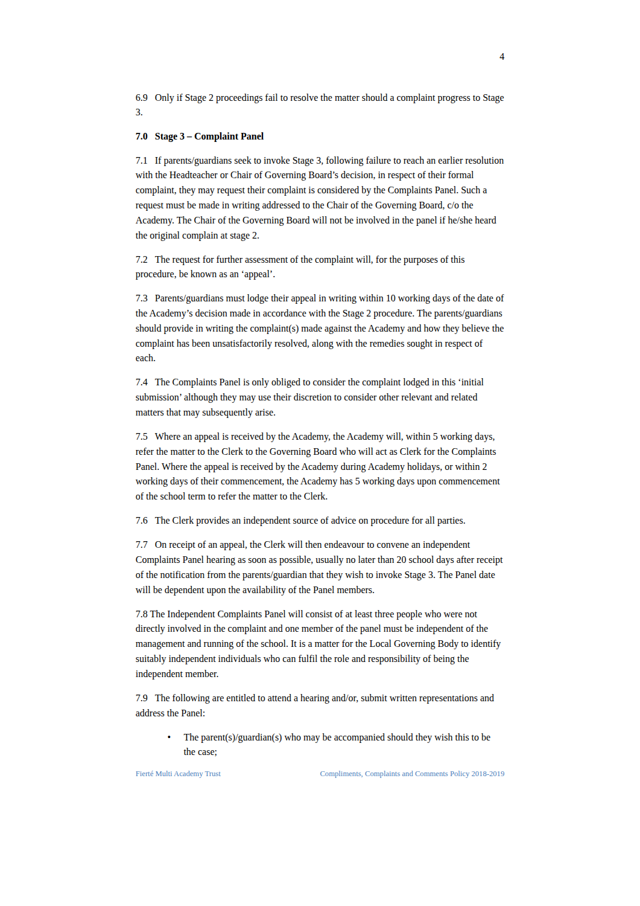4
6.9 Only if Stage 2 proceedings fail to resolve the matter should a complaint progress to Stage 3.
7.0 Stage 3 – Complaint Panel
7.1 If parents/guardians seek to invoke Stage 3, following failure to reach an earlier resolution with the Headteacher or Chair of Governing Board’s decision, in respect of their formal complaint, they may request their complaint is considered by the Complaints Panel. Such a request must be made in writing addressed to the Chair of the Governing Board, c/o the Academy. The Chair of the Governing Board will not be involved in the panel if he/she heard the original complain at stage 2.
7.2 The request for further assessment of the complaint will, for the purposes of this procedure, be known as an ‘appeal’.
7.3 Parents/guardians must lodge their appeal in writing within 10 working days of the date of the Academy’s decision made in accordance with the Stage 2 procedure. The parents/guardians should provide in writing the complaint(s) made against the Academy and how they believe the complaint has been unsatisfactorily resolved, along with the remedies sought in respect of each.
7.4 The Complaints Panel is only obliged to consider the complaint lodged in this ‘initial submission’ although they may use their discretion to consider other relevant and related matters that may subsequently arise.
7.5 Where an appeal is received by the Academy, the Academy will, within 5 working days, refer the matter to the Clerk to the Governing Board who will act as Clerk for the Complaints Panel. Where the appeal is received by the Academy during Academy holidays, or within 2 working days of their commencement, the Academy has 5 working days upon commencement of the school term to refer the matter to the Clerk.
7.6 The Clerk provides an independent source of advice on procedure for all parties.
7.7 On receipt of an appeal, the Clerk will then endeavour to convene an independent Complaints Panel hearing as soon as possible, usually no later than 20 school days after receipt of the notification from the parents/guardian that they wish to invoke Stage 3. The Panel date will be dependent upon the availability of the Panel members.
7.8 The Independent Complaints Panel will consist of at least three people who were not directly involved in the complaint and one member of the panel must be independent of the management and running of the school. It is a matter for the Local Governing Body to identify suitably independent individuals who can fulfil the role and responsibility of being the independent member.
7.9 The following are entitled to attend a hearing and/or, submit written representations and address the Panel:
The parent(s)/guardian(s) who may be accompanied should they wish this to be the case;
Fierté Multi Academy Trust Compliments, Complaints and Comments Policy 2018-2019